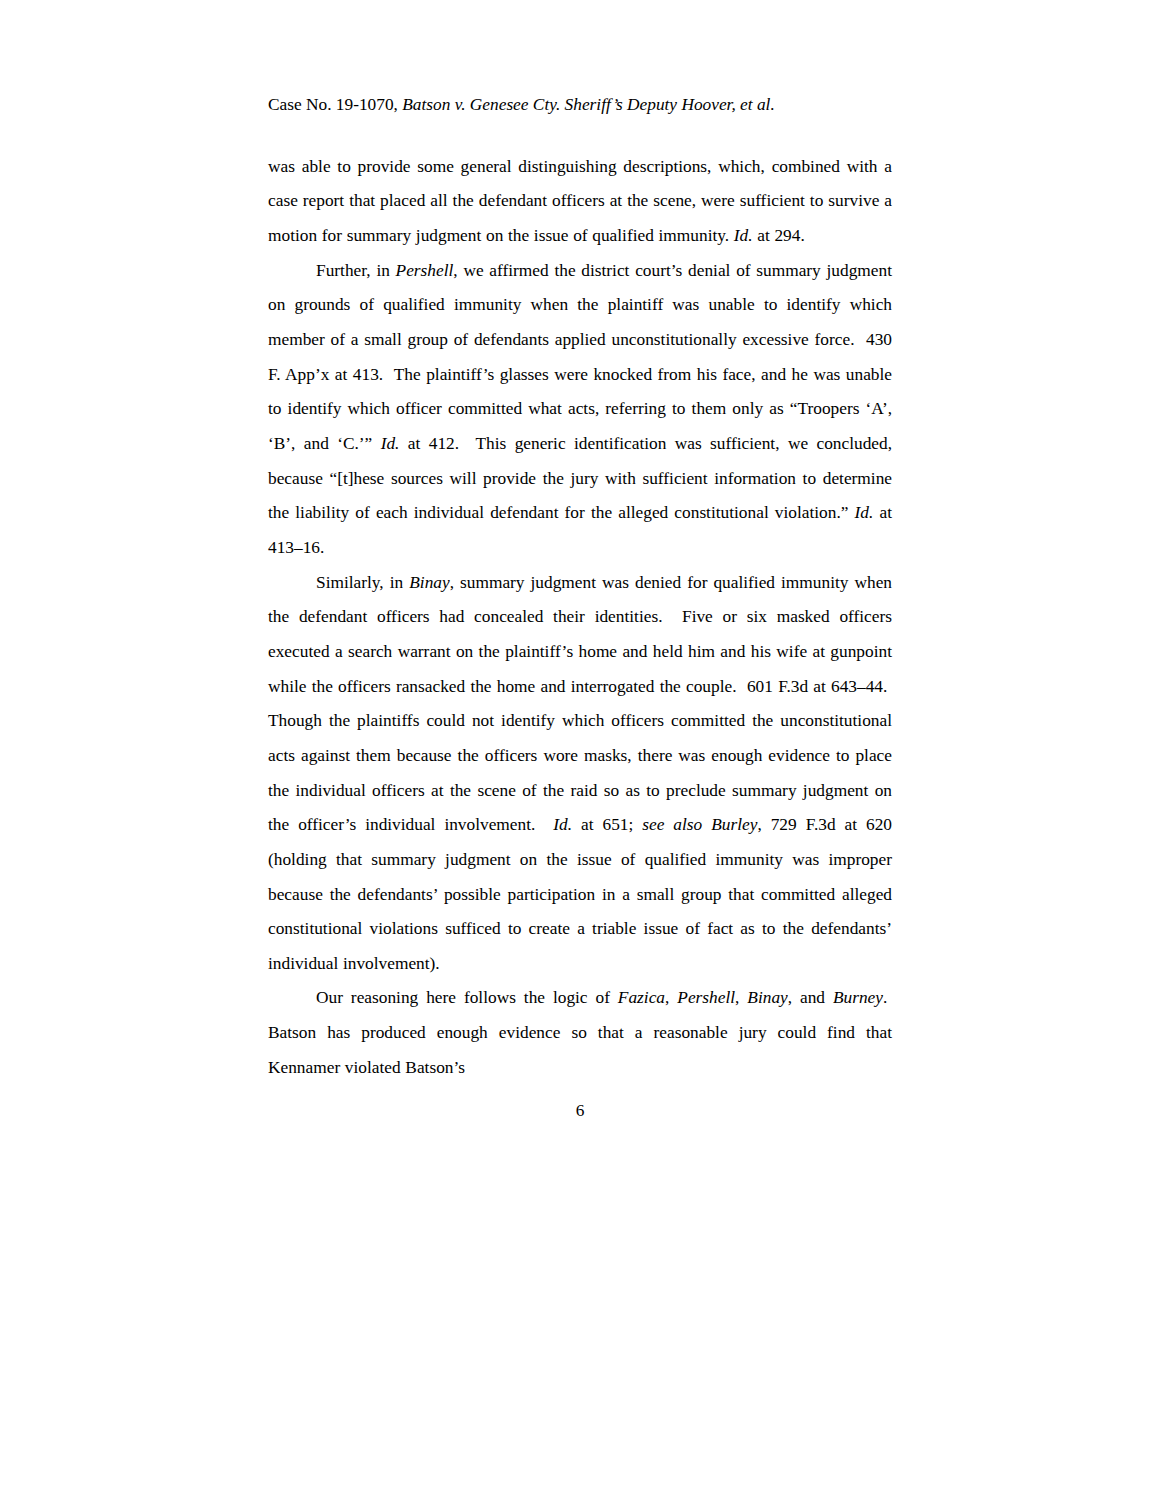Case No. 19-1070, Batson v. Genesee Cty. Sheriff’s Deputy Hoover, et al.
was able to provide some general distinguishing descriptions, which, combined with a case report that placed all the defendant officers at the scene, were sufficient to survive a motion for summary judgment on the issue of qualified immunity. Id. at 294.
Further, in Pershell, we affirmed the district court’s denial of summary judgment on grounds of qualified immunity when the plaintiff was unable to identify which member of a small group of defendants applied unconstitutionally excessive force. 430 F. App’x at 413. The plaintiff’s glasses were knocked from his face, and he was unable to identify which officer committed what acts, referring to them only as “Troopers ‘A’, ‘B’, and ‘C.’” Id. at 412. This generic identification was sufficient, we concluded, because “[t]hese sources will provide the jury with sufficient information to determine the liability of each individual defendant for the alleged constitutional violation.” Id. at 413–16.
Similarly, in Binay, summary judgment was denied for qualified immunity when the defendant officers had concealed their identities. Five or six masked officers executed a search warrant on the plaintiff’s home and held him and his wife at gunpoint while the officers ransacked the home and interrogated the couple. 601 F.3d at 643–44. Though the plaintiffs could not identify which officers committed the unconstitutional acts against them because the officers wore masks, there was enough evidence to place the individual officers at the scene of the raid so as to preclude summary judgment on the officer’s individual involvement. Id. at 651; see also Burley, 729 F.3d at 620 (holding that summary judgment on the issue of qualified immunity was improper because the defendants’ possible participation in a small group that committed alleged constitutional violations sufficed to create a triable issue of fact as to the defendants’ individual involvement).
Our reasoning here follows the logic of Fazica, Pershell, Binay, and Burney. Batson has produced enough evidence so that a reasonable jury could find that Kennamer violated Batson’s
6